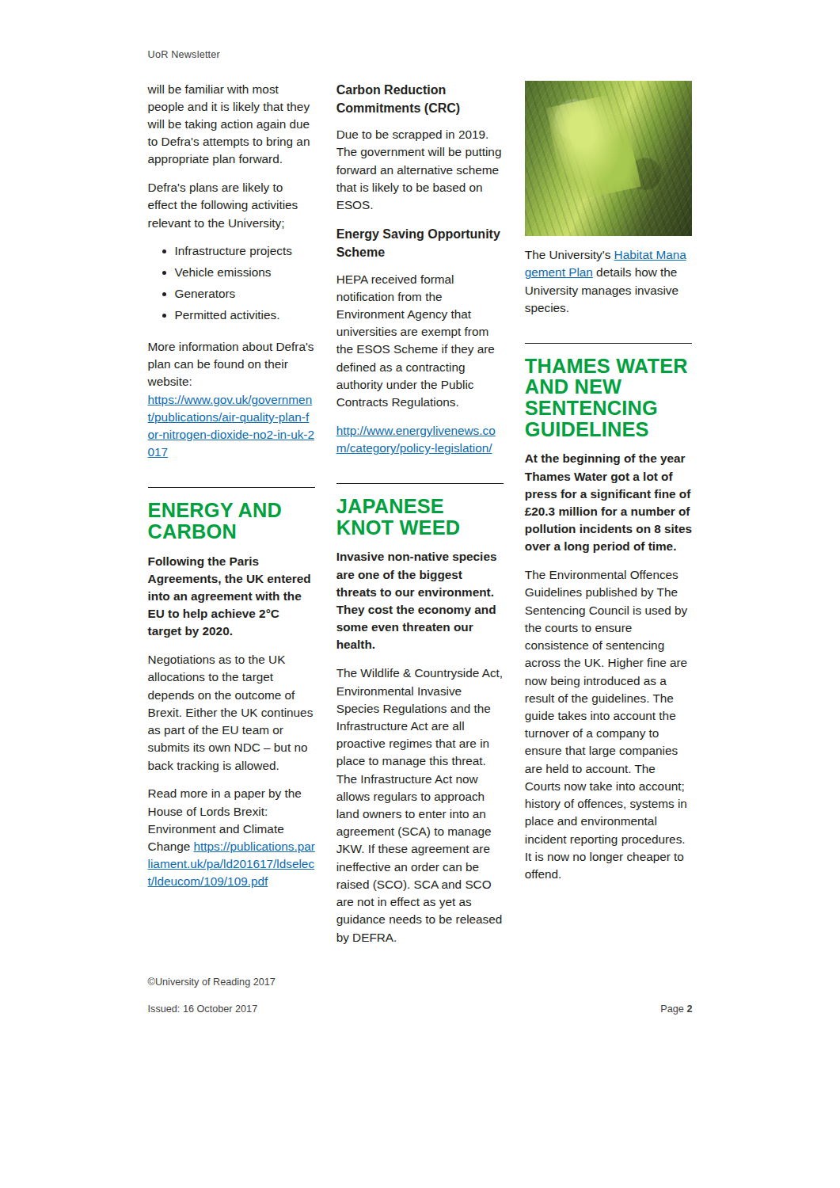UoR Newsletter
will be familiar with most people and it is likely that they will be taking action again due to Defra's attempts to bring an appropriate plan forward.
Defra's plans are likely to effect the following activities relevant to the University;
Infrastructure projects
Vehicle emissions
Generators
Permitted activities.
More information about Defra's plan can be found on their website:
https://www.gov.uk/government/publications/air-quality-plan-for-nitrogen-dioxide-no2-in-uk-2017
Energy and Carbon
Following the Paris Agreements, the UK entered into an agreement with the EU to help achieve 2°C target by 2020.
Negotiations as to the UK allocations to the target depends on the outcome of Brexit. Either the UK continues as part of the EU team or submits its own NDC – but no back tracking is allowed.
Read more in a paper by the House of Lords Brexit: Environment and Climate Change https://publications.parliament.uk/pa/ld201617/ldselect/ldeucom/109/109.pdf
Carbon Reduction Commitments (CRC)
Due to be scrapped in 2019. The government will be putting forward an alternative scheme that is likely to be based on ESOS.
Energy Saving Opportunity Scheme
HEPA received formal notification from the Environment Agency that universities are exempt from the ESOS Scheme if they are defined as a contracting authority under the Public Contracts Regulations.
http://www.energylivenews.com/category/policy-legislation/
Japanese Knot Weed
Invasive non-native species are one of the biggest threats to our environment. They cost the economy and some even threaten our health.
The Wildlife & Countryside Act, Environmental Invasive Species Regulations and the Infrastructure Act are all proactive regimes that are in place to manage this threat. The Infrastructure Act now allows regulars to approach land owners to enter into an agreement (SCA) to manage JKW. If these agreement are ineffective an order can be raised (SCO). SCA and SCO are not in effect as yet as guidance needs to be released by DEFRA.
The University's Habitat Management Plan details how the University manages invasive species.
Thames Water and New Sentencing Guidelines
At the beginning of the year Thames Water got a lot of press for a significant fine of £20.3 million for a number of pollution incidents on 8 sites over a long period of time.
The Environmental Offences Guidelines published by The Sentencing Council is used by the courts to ensure consistence of sentencing across the UK. Higher fine are now being introduced as a result of the guidelines. The guide takes into account the turnover of a company to ensure that large companies are held to account. The Courts now take into account; history of offences, systems in place and environmental incident reporting procedures. It is now no longer cheaper to offend.
©University of Reading 2017
Issued: 16 October 2017 Page 2